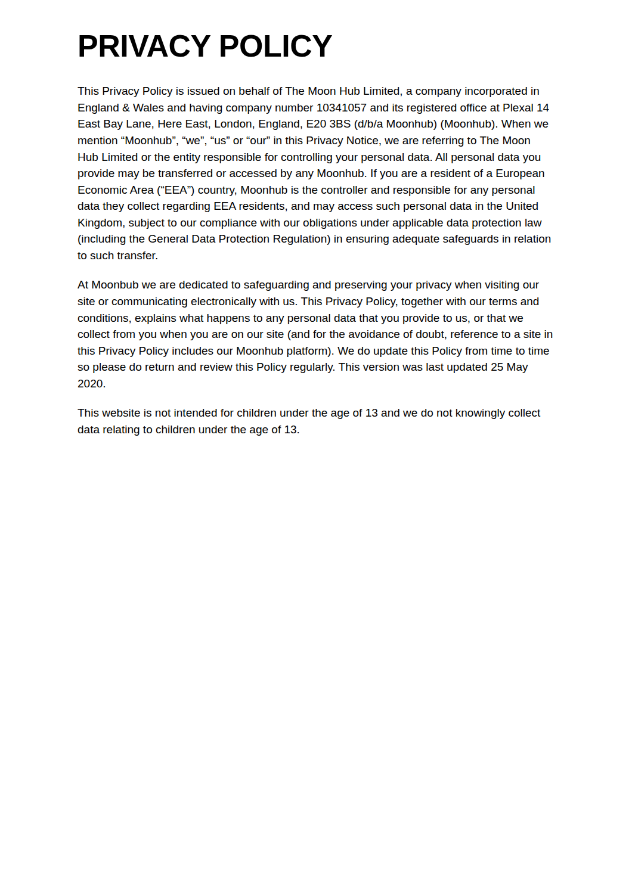PRIVACY POLICY
This Privacy Policy is issued on behalf of The Moon Hub Limited, a company incorporated in England & Wales and having company number 10341057 and its registered office at Plexal 14 East Bay Lane, Here East, London, England, E20 3BS (d/b/a Moonhub) (Moonhub). When we mention “Moonhub”, “we”, “us” or “our” in this Privacy Notice, we are referring to The Moon Hub Limited or the entity responsible for controlling your personal data. All personal data you provide may be transferred or accessed by any Moonhub. If you are a resident of a European Economic Area (“EEA”) country, Moonhub is the controller and responsible for any personal data they collect regarding EEA residents, and may access such personal data in the United Kingdom, subject to our compliance with our obligations under applicable data protection law (including the General Data Protection Regulation) in ensuring adequate safeguards in relation to such transfer.
At Moonbub we are dedicated to safeguarding and preserving your privacy when visiting our site or communicating electronically with us. This Privacy Policy, together with our terms and conditions, explains what happens to any personal data that you provide to us, or that we collect from you when you are on our site (and for the avoidance of doubt, reference to a site in this Privacy Policy includes our Moonhub platform). We do update this Policy from time to time so please do return and review this Policy regularly. This version was last updated 25 May 2020.
This website is not intended for children under the age of 13 and we do not knowingly collect data relating to children under the age of 13.